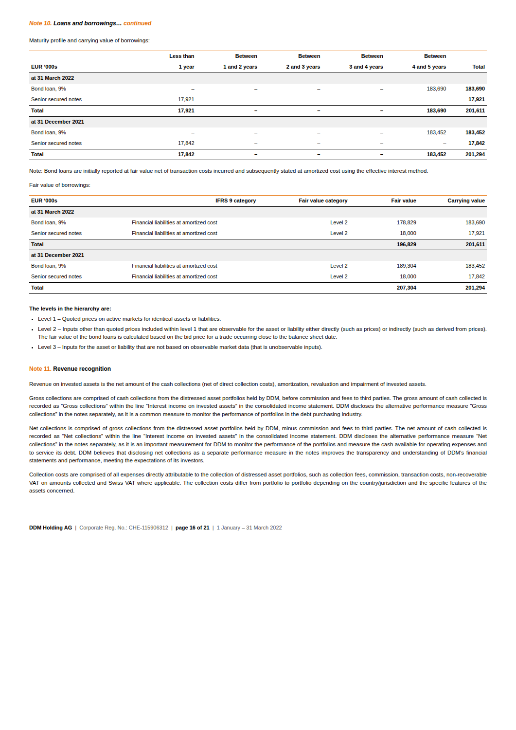Note 10. Loans and borrowings… continued
Maturity profile and carrying value of borrowings:
| | Less than | Between | Between | Between | Between | |
| --- | --- | --- | --- | --- | --- | --- |
| EUR ‘000s | 1 year | 1 and 2 years | 2 and 3 years | 3 and 4 years | 4 and 5 years | Total |
| at 31 March 2022 | |
| Bond loan, 9% | – | – | – | – | 183,690 | 183,690 |
| Senior secured notes | 17,921 | – | – | – | – | 17,921 |
| Total | 17,921 | – | – | – | 183,690 | 201,611 |
| at 31 December 2021 | |
| Bond loan, 9% | – | – | – | – | 183,452 | 183,452 |
| Senior secured notes | 17,842 | – | – | – | – | 17,842 |
| Total | 17,842 | – | – | – | 183,452 | 201,294 |
Note: Bond loans are initially reported at fair value net of transaction costs incurred and subsequently stated at amortized cost using the effective interest method.
Fair value of borrowings:
| EUR ‘000s | IFRS 9 category | Fair value category | Fair value | Carrying value |
| --- | --- | --- | --- | --- |
| at 31 March 2022 | |
| Bond loan, 9% | Financial liabilities at amortized cost | Level 2 | 178,829 | 183,690 |
| Senior secured notes | Financial liabilities at amortized cost | Level 2 | 18,000 | 17,921 |
| Total | | | 196,829 | 201,611 |
| at 31 December 2021 | |
| Bond loan, 9% | Financial liabilities at amortized cost | Level 2 | 189,304 | 183,452 |
| Senior secured notes | Financial liabilities at amortized cost | Level 2 | 18,000 | 17,842 |
| Total | | | 207,304 | 201,294 |
The levels in the hierarchy are:
Level 1 – Quoted prices on active markets for identical assets or liabilities.
Level 2 – Inputs other than quoted prices included within level 1 that are observable for the asset or liability either directly (such as prices) or indirectly (such as derived from prices). The fair value of the bond loans is calculated based on the bid price for a trade occurring close to the balance sheet date.
Level 3 – Inputs for the asset or liability that are not based on observable market data (that is unobservable inputs).
Note 11. Revenue recognition
Revenue on invested assets is the net amount of the cash collections (net of direct collection costs), amortization, revaluation and impairment of invested assets.
Gross collections are comprised of cash collections from the distressed asset portfolios held by DDM, before commission and fees to third parties. The gross amount of cash collected is recorded as “Gross collections” within the line “Interest income on invested assets” in the consolidated income statement. DDM discloses the alternative performance measure “Gross collections” in the notes separately, as it is a common measure to monitor the performance of portfolios in the debt purchasing industry.
Net collections is comprised of gross collections from the distressed asset portfolios held by DDM, minus commission and fees to third parties. The net amount of cash collected is recorded as “Net collections” within the line “Interest income on invested assets” in the consolidated income statement. DDM discloses the alternative performance measure “Net collections” in the notes separately, as it is an important measurement for DDM to monitor the performance of the portfolios and measure the cash available for operating expenses and to service its debt. DDM believes that disclosing net collections as a separate performance measure in the notes improves the transparency and understanding of DDM's financial statements and performance, meeting the expectations of its investors.
Collection costs are comprised of all expenses directly attributable to the collection of distressed asset portfolios, such as collection fees, commission, transaction costs, non-recoverable VAT on amounts collected and Swiss VAT where applicable. The collection costs differ from portfolio to portfolio depending on the country/jurisdiction and the specific features of the assets concerned.
DDM Holding AG | Corporate Reg. No.: CHE-115906312 | page 16 of 21 | 1 January – 31 March 2022